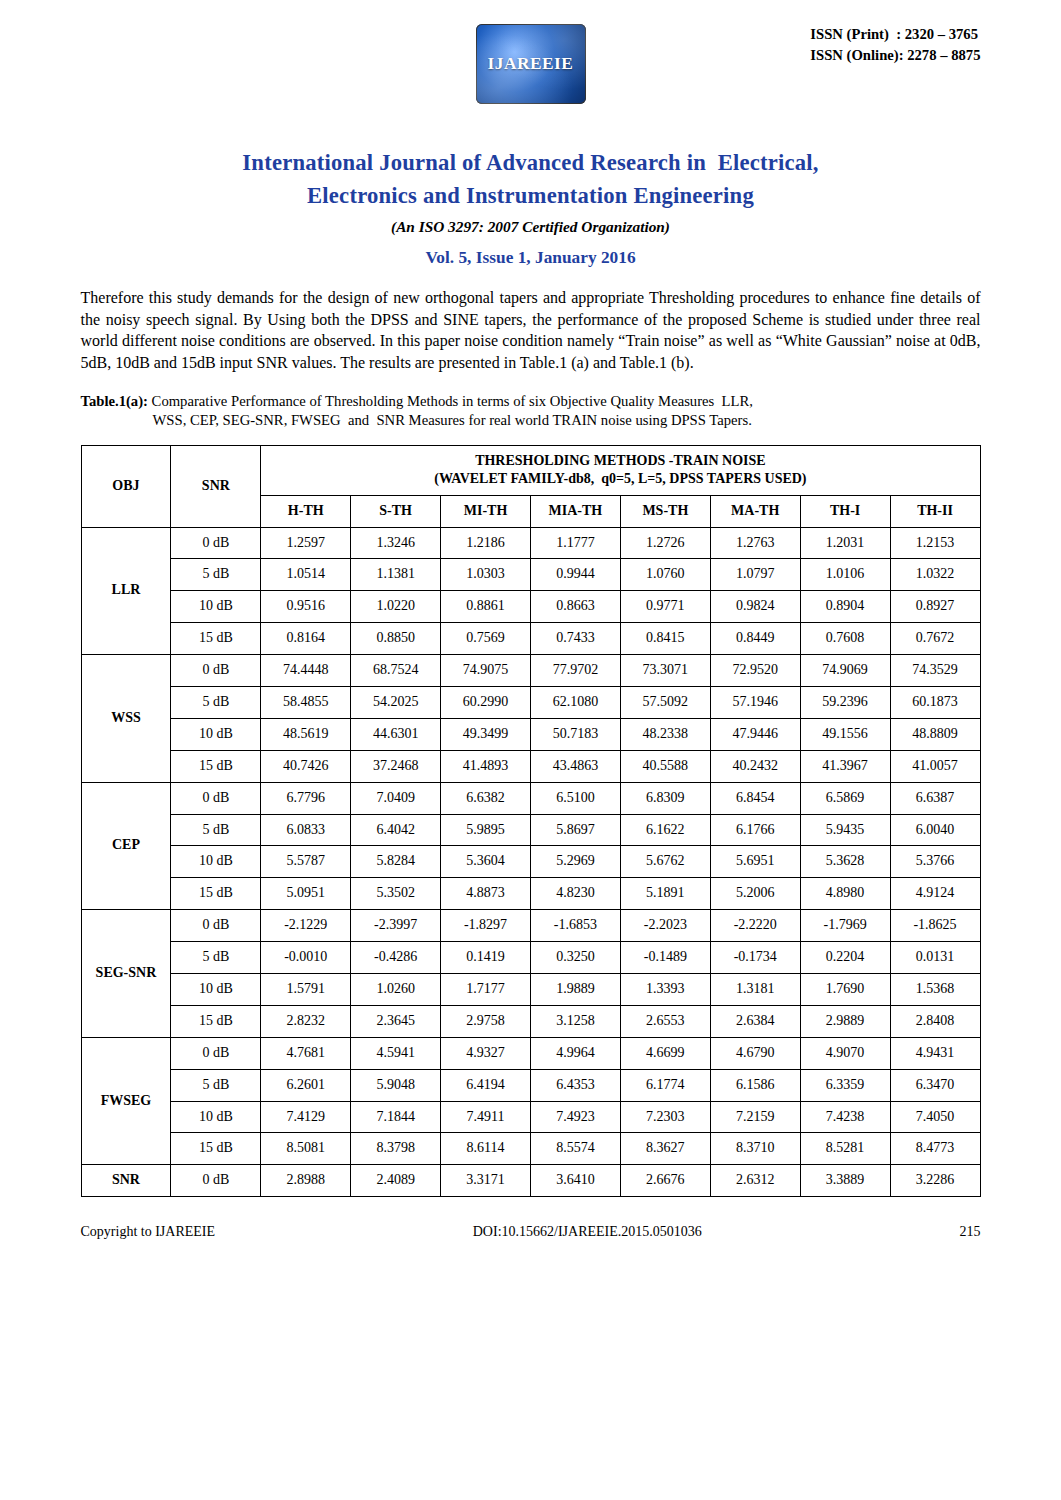ISSN (Print) : 2320 – 3765
ISSN (Online): 2278 – 8875
International Journal of Advanced Research in Electrical,
Electronics and Instrumentation Engineering
(An ISO 3297: 2007 Certified Organization)
Vol. 5, Issue 1, January 2016
Therefore this study demands for the design of new orthogonal tapers and appropriate Thresholding procedures to enhance fine details of the noisy speech signal. By Using both the DPSS and SINE tapers, the performance of the proposed Scheme is studied under three real world different noise conditions are observed. In this paper noise condition namely “Train noise” as well as “White Gaussian” noise at 0dB, 5dB, 10dB and 15dB input SNR values. The results are presented in Table.1 (a) and Table.1 (b).
Table.1(a): Comparative Performance of Thresholding Methods in terms of six Objective Quality Measures LLR, WSS, CEP, SEG-SNR, FWSEG and SNR Measures for real world TRAIN noise using DPSS Tapers.
| OBJ | SNR | THRESHOLDING METHODS -TRAIN NOISE (WAVELET FAMILY-db8, q0=5, L=5, DPSS TAPERS USED) |
| --- | --- | --- |
| H-TH | S-TH | MI-TH | MIA-TH | MS-TH | MA-TH | TH-I | TH-II |
| LLR | 0 dB | 1.2597 | 1.3246 | 1.2186 | 1.1777 | 1.2726 | 1.2763 | 1.2031 | 1.2153 |
| 5 dB | 1.0514 | 1.1381 | 1.0303 | 0.9944 | 1.0760 | 1.0797 | 1.0106 | 1.0322 |
| 10 dB | 0.9516 | 1.0220 | 0.8861 | 0.8663 | 0.9771 | 0.9824 | 0.8904 | 0.8927 |
| 15 dB | 0.8164 | 0.8850 | 0.7569 | 0.7433 | 0.8415 | 0.8449 | 0.7608 | 0.7672 |
| WSS | 0 dB | 74.4448 | 68.7524 | 74.9075 | 77.9702 | 73.3071 | 72.9520 | 74.9069 | 74.3529 |
| 5 dB | 58.4855 | 54.2025 | 60.2990 | 62.1080 | 57.5092 | 57.1946 | 59.2396 | 60.1873 |
| 10 dB | 48.5619 | 44.6301 | 49.3499 | 50.7183 | 48.2338 | 47.9446 | 49.1556 | 48.8809 |
| 15 dB | 40.7426 | 37.2468 | 41.4893 | 43.4863 | 40.5588 | 40.2432 | 41.3967 | 41.0057 |
| CEP | 0 dB | 6.7796 | 7.0409 | 6.6382 | 6.5100 | 6.8309 | 6.8454 | 6.5869 | 6.6387 |
| 5 dB | 6.0833 | 6.4042 | 5.9895 | 5.8697 | 6.1622 | 6.1766 | 5.9435 | 6.0040 |
| 10 dB | 5.5787 | 5.8284 | 5.3604 | 5.2969 | 5.6762 | 5.6951 | 5.3628 | 5.3766 |
| 15 dB | 5.0951 | 5.3502 | 4.8873 | 4.8230 | 5.1891 | 5.2006 | 4.8980 | 4.9124 |
| SEG-SNR | 0 dB | -2.1229 | -2.3997 | -1.8297 | -1.6853 | -2.2023 | -2.2220 | -1.7969 | -1.8625 |
| 5 dB | -0.0010 | -0.4286 | 0.1419 | 0.3250 | -0.1489 | -0.1734 | 0.2204 | 0.0131 |
| 10 dB | 1.5791 | 1.0260 | 1.7177 | 1.9889 | 1.3393 | 1.3181 | 1.7690 | 1.5368 |
| 15 dB | 2.8232 | 2.3645 | 2.9758 | 3.1258 | 2.6553 | 2.6384 | 2.9889 | 2.8408 |
| FWSEG | 0 dB | 4.7681 | 4.5941 | 4.9327 | 4.9964 | 4.6699 | 4.6790 | 4.9070 | 4.9431 |
| 5 dB | 6.2601 | 5.9048 | 6.4194 | 6.4353 | 6.1774 | 6.1586 | 6.3359 | 6.3470 |
| 10 dB | 7.4129 | 7.1844 | 7.4911 | 7.4923 | 7.2303 | 7.2159 | 7.4238 | 7.4050 |
| 15 dB | 8.5081 | 8.3798 | 8.6114 | 8.5574 | 8.3627 | 8.3710 | 8.5281 | 8.4773 |
| SNR | 0 dB | 2.8988 | 2.4089 | 3.3171 | 3.6410 | 2.6676 | 2.6312 | 3.3889 | 3.2286 |
Copyright to IJAREEIE
DOI:10.15662/IJAREEIE.2015.0501036
215